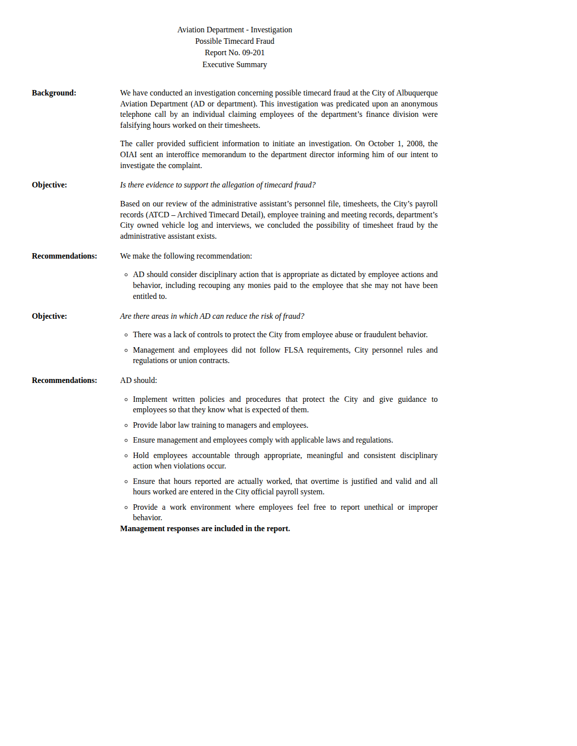Aviation Department - Investigation
Possible Timecard Fraud
Report No. 09-201
Executive Summary
| Background: | We have conducted an investigation concerning possible timecard fraud at the City of Albuquerque Aviation Department (AD or department). This investigation was predicated upon an anonymous telephone call by an individual claiming employees of the department’s finance division were falsifying hours worked on their timesheets. The caller provided sufficient information to initiate an investigation. On October 1, 2008, the OIAI sent an interoffice memorandum to the department director informing him of our intent to investigate the complaint. |
| Objective: | Is there evidence to support the allegation of timecard fraud? Based on our review of the administrative assistant’s personnel file, timesheets, the City’s payroll records (ATCD – Archived Timecard Detail), employee training and meeting records, department’s City owned vehicle log and interviews, we concluded the possibility of timesheet fraud by the administrative assistant exists. |
| Recommendations: | We make the following recommendation: AD should consider disciplinary action that is appropriate as dictated by employee actions and behavior, including recouping any monies paid to the employee that she may not have been entitled to. |
| Objective: | Are there areas in which AD can reduce the risk of fraud? There was a lack of controls to protect the City from employee abuse or fraudulent behavior. Management and employees did not follow FLSA requirements, City personnel rules and regulations or union contracts. |
| Recommendations: | AD should: Implement written policies and procedures that protect the City and give guidance to employees so that they know what is expected of them. Provide labor law training to managers and employees. Ensure management and employees comply with applicable laws and regulations. Hold employees accountable through appropriate, meaningful and consistent disciplinary action when violations occur. Ensure that hours reported are actually worked, that overtime is justified and valid and all hours worked are entered in the City official payroll system. Provide a work environment where employees feel free to report unethical or improper behavior. Management responses are included in the report. |